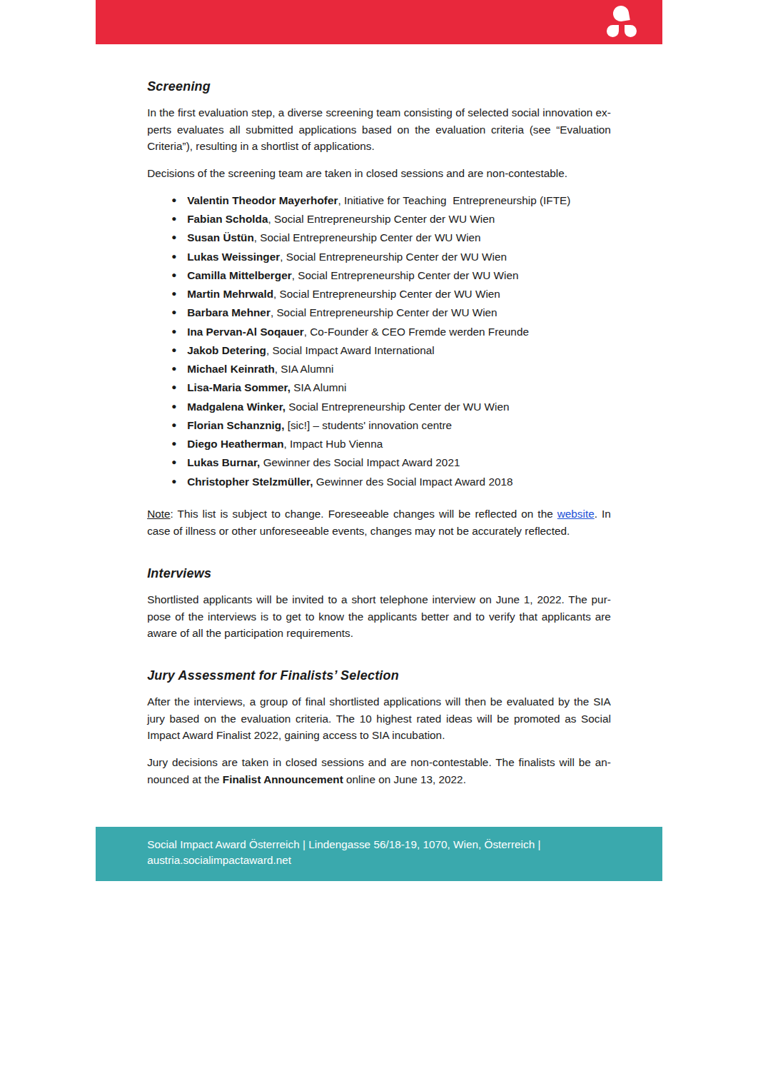Screening
In the first evaluation step, a diverse screening team consisting of selected social innovation experts evaluates all submitted applications based on the evaluation criteria (see “Evaluation Criteria”), resulting in a shortlist of applications.
Decisions of the screening team are taken in closed sessions and are non-contestable.
Valentin Theodor Mayerhofer, Initiative for Teaching Entrepreneurship (IFTE)
Fabian Scholda, Social Entrepreneurship Center der WU Wien
Susan Üstün, Social Entrepreneurship Center der WU Wien
Lukas Weissinger, Social Entrepreneurship Center der WU Wien
Camilla Mittelberger, Social Entrepreneurship Center der WU Wien
Martin Mehrwald, Social Entrepreneurship Center der WU Wien
Barbara Mehner, Social Entrepreneurship Center der WU Wien
Ina Pervan-Al Soqauer, Co-Founder & CEO Fremde werden Freunde
Jakob Detering, Social Impact Award International
Michael Keinrath, SIA Alumni
Lisa-Maria Sommer, SIA Alumni
Madgalena Winker, Social Entrepreneurship Center der WU Wien
Florian Schanznig, [sic!] – students' innovation centre
Diego Heatherman, Impact Hub Vienna
Lukas Burnar, Gewinner des Social Impact Award 2021
Christopher Stelzmüller, Gewinner des Social Impact Award 2018
Note: This list is subject to change. Foreseeable changes will be reflected on the website. In case of illness or other unforeseeable events, changes may not be accurately reflected.
Interviews
Shortlisted applicants will be invited to a short telephone interview on June 1, 2022. The purpose of the interviews is to get to know the applicants better and to verify that applicants are aware of all the participation requirements.
Jury Assessment for Finalists’ Selection
After the interviews, a group of final shortlisted applications will then be evaluated by the SIA jury based on the evaluation criteria. The 10 highest rated ideas will be promoted as Social Impact Award Finalist 2022, gaining access to SIA incubation.
Jury decisions are taken in closed sessions and are non-contestable. The finalists will be announced at the Finalist Announcement online on June 13, 2022.
Social Impact Award Österreich | Lindengasse 56/18-19, 1070, Wien, Österreich | austria.socialimpactaward.net